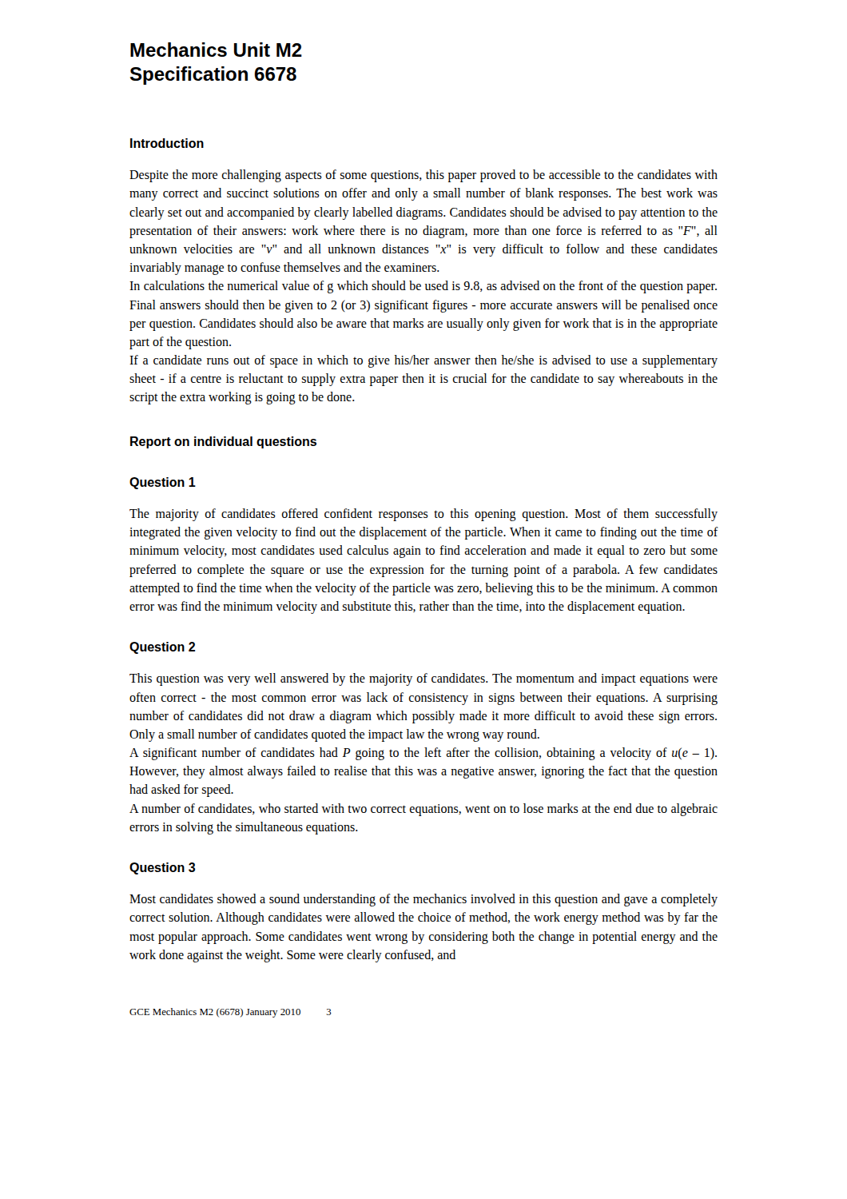Mechanics Unit M2
Specification 6678
Introduction
Despite the more challenging aspects of some questions, this paper proved to be accessible to the candidates with many correct and succinct solutions on offer and only a small number of blank responses. The best work was clearly set out and accompanied by clearly labelled diagrams. Candidates should be advised to pay attention to the presentation of their answers: work where there is no diagram, more than one force is referred to as "F", all unknown velocities are "v" and all unknown distances "x" is very difficult to follow and these candidates invariably manage to confuse themselves and the examiners.
In calculations the numerical value of g which should be used is 9.8, as advised on the front of the question paper. Final answers should then be given to 2 (or 3) significant figures - more accurate answers will be penalised once per question. Candidates should also be aware that marks are usually only given for work that is in the appropriate part of the question.
If a candidate runs out of space in which to give his/her answer then he/she is advised to use a supplementary sheet - if a centre is reluctant to supply extra paper then it is crucial for the candidate to say whereabouts in the script the extra working is going to be done.
Report on individual questions
Question 1
The majority of candidates offered confident responses to this opening question. Most of them successfully integrated the given velocity to find out the displacement of the particle. When it came to finding out the time of minimum velocity, most candidates used calculus again to find acceleration and made it equal to zero but some preferred to complete the square or use the expression for the turning point of a parabola. A few candidates attempted to find the time when the velocity of the particle was zero, believing this to be the minimum. A common error was find the minimum velocity and substitute this, rather than the time, into the displacement equation.
Question 2
This question was very well answered by the majority of candidates. The momentum and impact equations were often correct - the most common error was lack of consistency in signs between their equations. A surprising number of candidates did not draw a diagram which possibly made it more difficult to avoid these sign errors. Only a small number of candidates quoted the impact law the wrong way round.
A significant number of candidates had P going to the left after the collision, obtaining a velocity of u(e – 1). However, they almost always failed to realise that this was a negative answer, ignoring the fact that the question had asked for speed.
A number of candidates, who started with two correct equations, went on to lose marks at the end due to algebraic errors in solving the simultaneous equations.
Question 3
Most candidates showed a sound understanding of the mechanics involved in this question and gave a completely correct solution. Although candidates were allowed the choice of method, the work energy method was by far the most popular approach. Some candidates went wrong by considering both the change in potential energy and the work done against the weight. Some were clearly confused, and
GCE Mechanics M2 (6678) January 2010 3